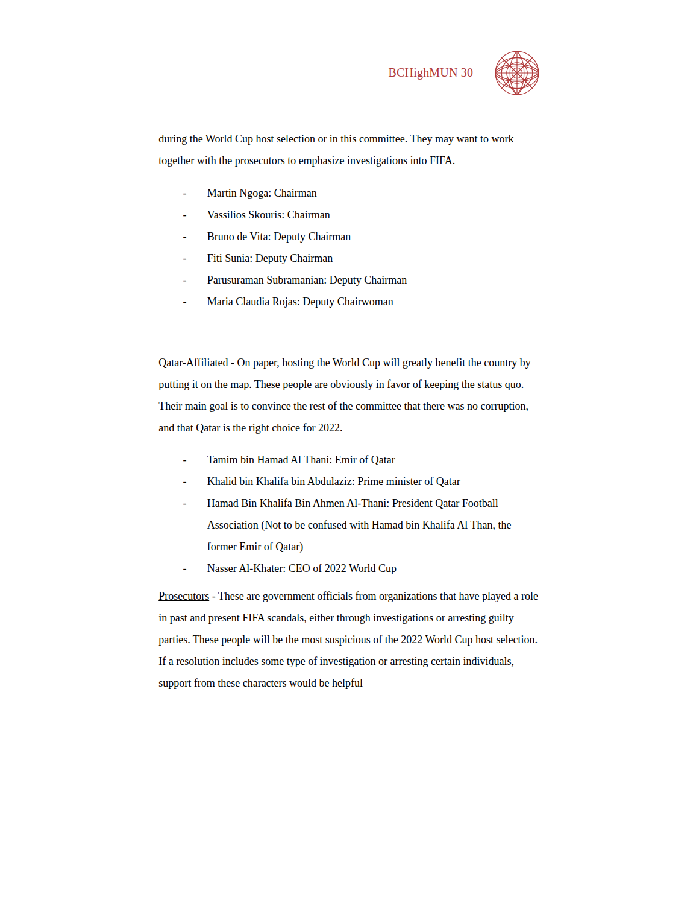BCHighMUN 30
during the World Cup host selection or in this committee. They may want to work together with the prosecutors to emphasize investigations into FIFA.
Martin Ngoga: Chairman
Vassilios Skouris: Chairman
Bruno de Vita: Deputy Chairman
Fiti Sunia: Deputy Chairman
Parusuraman Subramanian: Deputy Chairman
Maria Claudia Rojas: Deputy Chairwoman
Qatar-Affiliated - On paper, hosting the World Cup will greatly benefit the country by putting it on the map. These people are obviously in favor of keeping the status quo. Their main goal is to convince the rest of the committee that there was no corruption, and that Qatar is the right choice for 2022.
Tamim bin Hamad Al Thani: Emir of Qatar
Khalid bin Khalifa bin Abdulaziz: Prime minister of Qatar
Hamad Bin Khalifa Bin Ahmen Al-Thani: President Qatar Football Association (Not to be confused with Hamad bin Khalifa Al Than, the former Emir of Qatar)
Nasser Al-Khater: CEO of 2022 World Cup
Prosecutors - These are government officials from organizations that have played a role in past and present FIFA scandals, either through investigations or arresting guilty parties. These people will be the most suspicious of the 2022 World Cup host selection. If a resolution includes some type of investigation or arresting certain individuals, support from these characters would be helpful